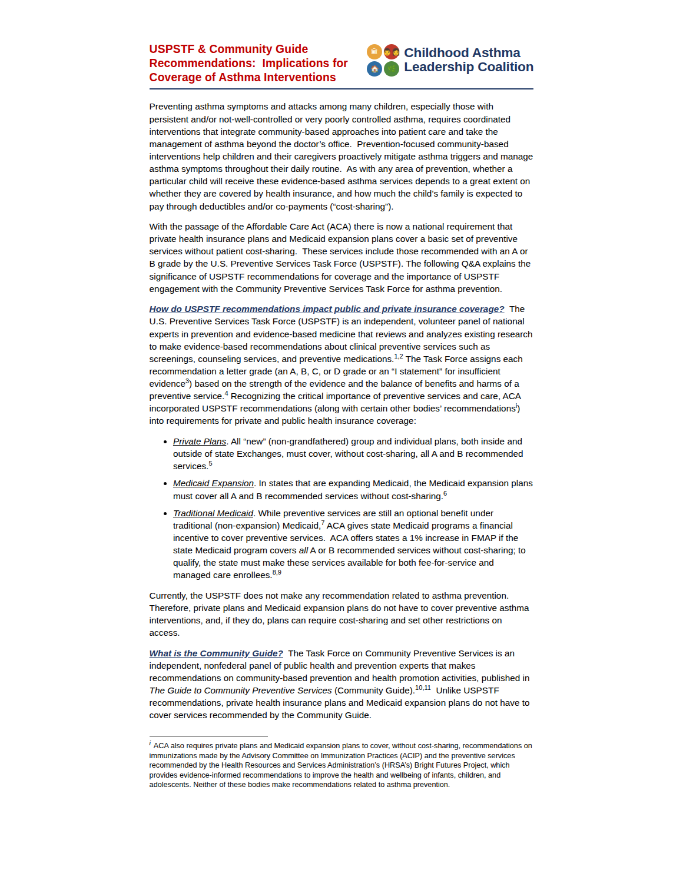USPSTF & Community Guide
Recommendations: Implications for
Coverage of Asthma Interventions
🏛
👨‍👩
🏠
🌿
Childhood Asthma
Leadership Coalition
Preventing asthma symptoms and attacks among many children, especially those with persistent and/or not-well-controlled or very poorly controlled asthma, requires coordinated interventions that integrate community-based approaches into patient care and take the management of asthma beyond the doctor’s office. Prevention-focused community-based interventions help children and their caregivers proactively mitigate asthma triggers and manage asthma symptoms throughout their daily routine. As with any area of prevention, whether a particular child will receive these evidence-based asthma services depends to a great extent on whether they are covered by health insurance, and how much the child’s family is expected to pay through deductibles and/or co-payments (“cost-sharing”).
With the passage of the Affordable Care Act (ACA) there is now a national requirement that private health insurance plans and Medicaid expansion plans cover a basic set of preventive services without patient cost-sharing. These services include those recommended with an A or B grade by the U.S. Preventive Services Task Force (USPSTF). The following Q&A explains the significance of USPSTF recommendations for coverage and the importance of USPSTF engagement with the Community Preventive Services Task Force for asthma prevention.
How do USPSTF recommendations impact public and private insurance coverage? The U.S. Preventive Services Task Force (USPSTF) is an independent, volunteer panel of national experts in prevention and evidence-based medicine that reviews and analyzes existing research to make evidence-based recommendations about clinical preventive services such as screenings, counseling services, and preventive medications.1,2 The Task Force assigns each recommendation a letter grade (an A, B, C, or D grade or an “I statement” for insufficient evidence3) based on the strength of the evidence and the balance of benefits and harms of a preventive service.4 Recognizing the critical importance of preventive services and care, ACA incorporated USPSTF recommendations (along with certain other bodies’ recommendationsi) into requirements for private and public health insurance coverage:
Private Plans. All “new” (non-grandfathered) group and individual plans, both inside and outside of state Exchanges, must cover, without cost-sharing, all A and B recommended services.5
Medicaid Expansion. In states that are expanding Medicaid, the Medicaid expansion plans must cover all A and B recommended services without cost-sharing.6
Traditional Medicaid. While preventive services are still an optional benefit under traditional (non-expansion) Medicaid,7 ACA gives state Medicaid programs a financial incentive to cover preventive services. ACA offers states a 1% increase in FMAP if the state Medicaid program covers all A or B recommended services without cost-sharing; to qualify, the state must make these services available for both fee-for-service and managed care enrollees.8,9
Currently, the USPSTF does not make any recommendation related to asthma prevention. Therefore, private plans and Medicaid expansion plans do not have to cover preventive asthma interventions, and, if they do, plans can require cost-sharing and set other restrictions on access.
What is the Community Guide? The Task Force on Community Preventive Services is an independent, nonfederal panel of public health and prevention experts that makes recommendations on community-based prevention and health promotion activities, published in The Guide to Community Preventive Services (Community Guide).10,11 Unlike USPSTF recommendations, private health insurance plans and Medicaid expansion plans do not have to cover services recommended by the Community Guide.
i ACA also requires private plans and Medicaid expansion plans to cover, without cost-sharing, recommendations on immunizations made by the Advisory Committee on Immunization Practices (ACIP) and the preventive services recommended by the Health Resources and Services Administration’s (HRSA’s) Bright Futures Project, which provides evidence-informed recommendations to improve the health and wellbeing of infants, children, and adolescents. Neither of these bodies make recommendations related to asthma prevention.